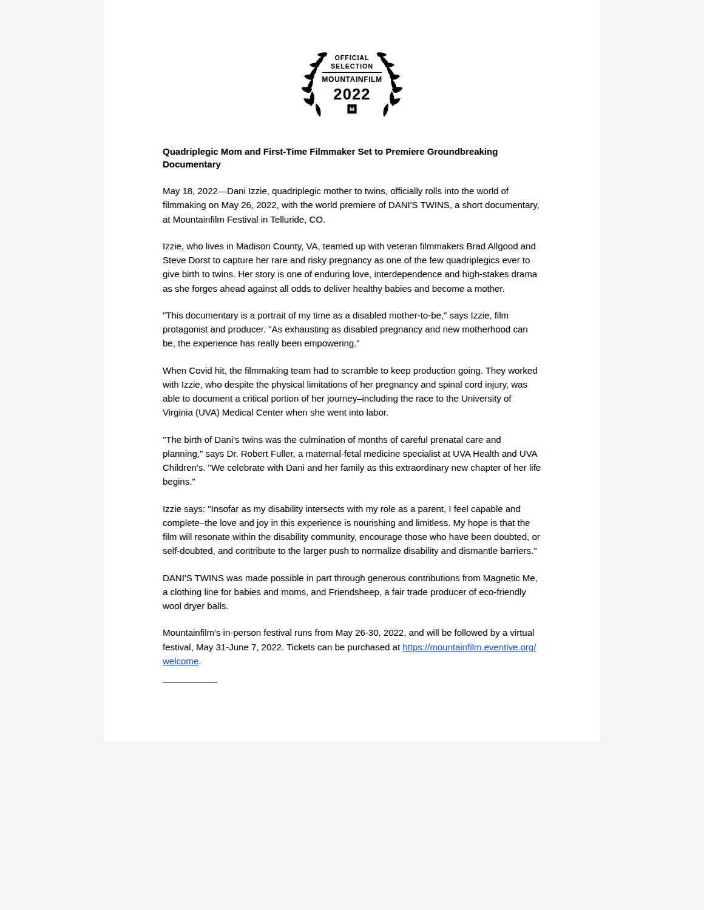OFFICIAL SELECTION MOUNTAINFILM 2022 M
Quadriplegic Mom and First-Time Filmmaker Set to Premiere Groundbreaking Documentary
May 18, 2022—Dani Izzie, quadriplegic mother to twins, officially rolls into the world of filmmaking on May 26, 2022, with the world premiere of DANI'S TWINS, a short documentary, at Mountainfilm Festival in Telluride, CO.
Izzie, who lives in Madison County, VA, teamed up with veteran filmmakers Brad Allgood and Steve Dorst to capture her rare and risky pregnancy as one of the few quadriplegics ever to give birth to twins. Her story is one of enduring love, interdependence and high-stakes drama as she forges ahead against all odds to deliver healthy babies and become a mother.
"This documentary is a portrait of my time as a disabled mother-to-be," says Izzie, film protagonist and producer. "As exhausting as disabled pregnancy and new motherhood can be, the experience has really been empowering."
When Covid hit, the filmmaking team had to scramble to keep production going. They worked with Izzie, who despite the physical limitations of her pregnancy and spinal cord injury, was able to document a critical portion of her journey–including the race to the University of Virginia (UVA) Medical Center when she went into labor.
"The birth of Dani's twins was the culmination of months of careful prenatal care and planning," says Dr. Robert Fuller, a maternal-fetal medicine specialist at UVA Health and UVA Children's. "We celebrate with Dani and her family as this extraordinary new chapter of her life begins."
Izzie says: "Insofar as my disability intersects with my role as a parent, I feel capable and complete–the love and joy in this experience is nourishing and limitless. My hope is that the film will resonate within the disability community, encourage those who have been doubted, or self-doubted, and contribute to the larger push to normalize disability and dismantle barriers."
DANI'S TWINS was made possible in part through generous contributions from Magnetic Me, a clothing line for babies and moms, and Friendsheep, a fair trade producer of eco-friendly wool dryer balls.
Mountainfilm's in-person festival runs from May 26-30, 2022, and will be followed by a virtual festival, May 31-June 7, 2022. Tickets can be purchased at https://mountainfilm.eventive.org/welcome.